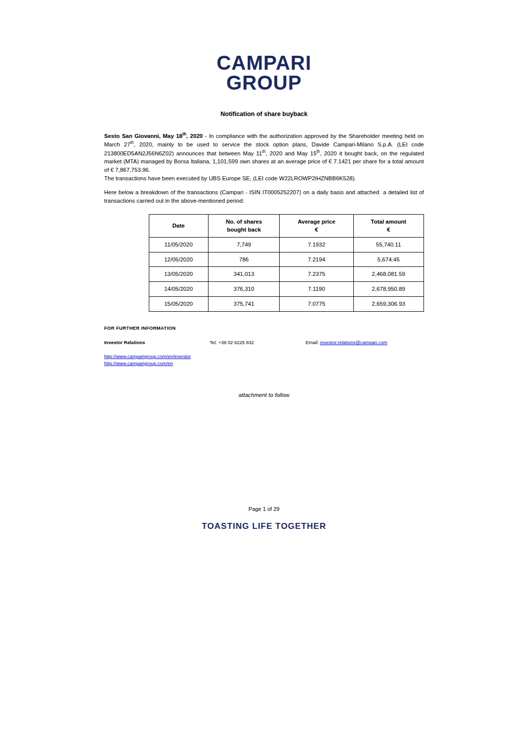CAMPARI GROUP
Notification of share buyback
Sesto San Giovanni, May 18th, 2020 - In compliance with the authorization approved by the Shareholder meeting held on March 27th, 2020, mainly to be used to service the stock option plans, Davide Campari-Milano S.p.A. (LEI code 213800ED5AN2J56N6Z02) announces that between May 11th, 2020 and May 15th, 2020 it bought back, on the regulated market (MTA) managed by Borsa Italiana, 1,101,599 own shares at an average price of € 7.1421 per share for a total amount of € 7,867,753.96.
The transactions have been executed by UBS Europe SE, (LEI code W22LROWP2IHZNBB6K528).
Here below a breakdown of the transactions (Campari - ISIN IT0005252207) on a daily basis and attached a detailed list of transactions carried out in the above-mentioned period:
| | Date | No. of shares bought back | Average price € | Total amount € |
| --- | --- | --- | --- | --- |
| | 11/05/2020 | 7,749 | 7.1932 | 55,740.11 |
| | 12/05/2020 | 786 | 7.2194 | 5,674.45 |
| | 13/05/2020 | 341,013 | 7.2375 | 2,468,081.59 |
| | 14/05/2020 | 376,310 | 7.1190 | 2,678,950.89 |
| | 15/05/2020 | 375,741 | 7.0775 | 2,659,306.93 |
For further information
Investor Relations
Tel. +39 02 6225 832
Email: investor.relations@campari.com
http://www.camparigroup.com/en/investor http://www.camparigroup.com/en
attachment to follow
Page 1 of 29
TOASTING LIFE TOGETHER